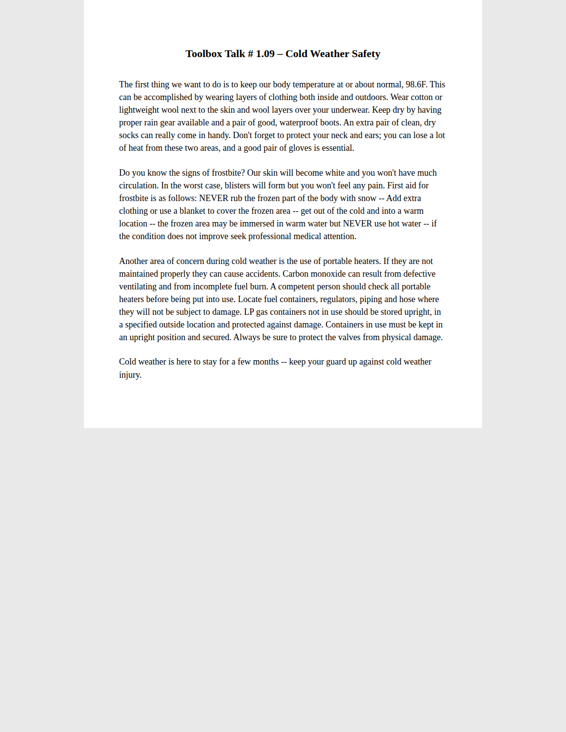Toolbox Talk # 1.09 – Cold Weather Safety
The first thing we want to do is to keep our body temperature at or about normal, 98.6F. This can be accomplished by wearing layers of clothing both inside and outdoors. Wear cotton or lightweight wool next to the skin and wool layers over your underwear. Keep dry by having proper rain gear available and a pair of good, waterproof boots. An extra pair of clean, dry socks can really come in handy. Don't forget to protect your neck and ears; you can lose a lot of heat from these two areas, and a good pair of gloves is essential.
Do you know the signs of frostbite? Our skin will become white and you won't have much circulation. In the worst case, blisters will form but you won't feel any pain. First aid for frostbite is as follows: NEVER rub the frozen part of the body with snow -- Add extra clothing or use a blanket to cover the frozen area -- get out of the cold and into a warm location -- the frozen area may be immersed in warm water but NEVER use hot water -- if the condition does not improve seek professional medical attention.
Another area of concern during cold weather is the use of portable heaters. If they are not maintained properly they can cause accidents. Carbon monoxide can result from defective ventilating and from incomplete fuel burn. A competent person should check all portable heaters before being put into use. Locate fuel containers, regulators, piping and hose where they will not be subject to damage. LP gas containers not in use should be stored upright, in a specified outside location and protected against damage. Containers in use must be kept in an upright position and secured. Always be sure to protect the valves from physical damage.
Cold weather is here to stay for a few months -- keep your guard up against cold weather injury.